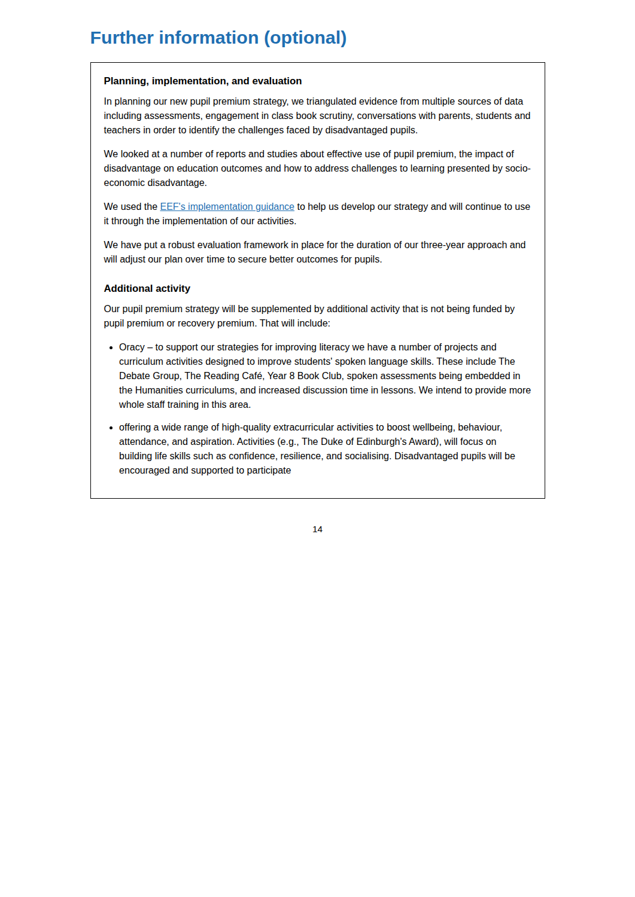Further information (optional)
Planning, implementation, and evaluation
In planning our new pupil premium strategy, we triangulated evidence from multiple sources of data including assessments, engagement in class book scrutiny, conversations with parents, students and teachers in order to identify the challenges faced by disadvantaged pupils.
We looked at a number of reports and studies about effective use of pupil premium, the impact of disadvantage on education outcomes and how to address challenges to learning presented by socio-economic disadvantage.
We used the EEF's implementation guidance to help us develop our strategy and will continue to use it through the implementation of our activities.
We have put a robust evaluation framework in place for the duration of our three-year approach and will adjust our plan over time to secure better outcomes for pupils.
Additional activity
Our pupil premium strategy will be supplemented by additional activity that is not being funded by pupil premium or recovery premium. That will include:
Oracy – to support our strategies for improving literacy we have a number of projects and curriculum activities designed to improve students' spoken language skills. These include The Debate Group, The Reading Café, Year 8 Book Club, spoken assessments being embedded in the Humanities curriculums, and increased discussion time in lessons. We intend to provide more whole staff training in this area.
offering a wide range of high-quality extracurricular activities to boost wellbeing, behaviour, attendance, and aspiration. Activities (e.g., The Duke of Edinburgh's Award), will focus on building life skills such as confidence, resilience, and socialising. Disadvantaged pupils will be encouraged and supported to participate
14